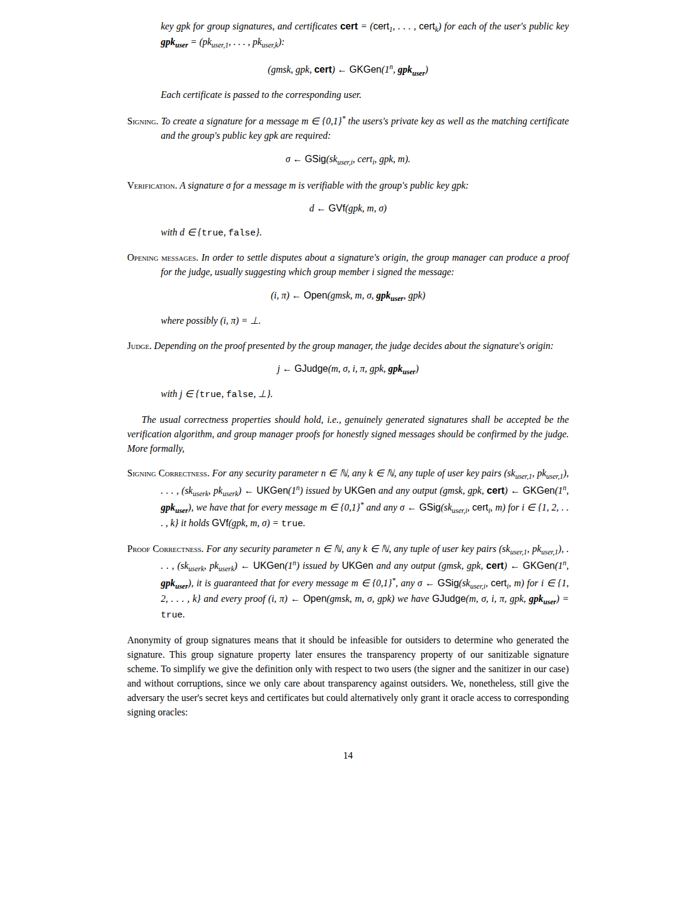key gpk for group signatures, and certificates cert = (cert1, . . . , certk) for each of the user's public key gpkuser = (pkuser,1, . . . , pkuser,k):
(gmsk, gpk, cert) ← GKGen(1n, gpkuser)
Each certificate is passed to the corresponding user.
Signing. To create a signature for a message m ∈ {0,1}* the users's private key as well as the matching certificate and the group's public key gpk are required:
σ ← GSig(skuser,i, certi, gpk, m).
Verification. A signature σ for a message m is verifiable with the group's public key gpk:
d ← GVf(gpk, m, σ)
with d ∈ {true, false}.
Opening messages. In order to settle disputes about a signature's origin, the group manager can produce a proof for the judge, usually suggesting which group member i signed the message:
(i, π) ← Open(gmsk, m, σ, gpkuser, gpk)
where possibly (i, π) = ⊥.
Judge. Depending on the proof presented by the group manager, the judge decides about the signature's origin:
j ← GJudge(m, σ, i, π, gpk, gpkuser)
with j ∈ {true, false, ⊥}.
The usual correctness properties should hold, i.e., genuinely generated signatures shall be accepted be the verification algorithm, and group manager proofs for honestly signed messages should be confirmed by the judge. More formally,
Signing Correctness. For any security parameter n ∈ ℕ, any k ∈ ℕ, any tuple of user key pairs (skuser,1, pkuser,1), . . . , (skuserk, pkuserk) ← UKGen(1n) issued by UKGen and any output (gmsk, gpk, cert) ← GKGen(1n, gpkuser), we have that for every message m ∈ {0,1}* and any σ ← GSig(skuser,i, certi, m) for i ∈ {1, 2, . . . , k} it holds GVf(gpk, m, σ) = true.
Proof Correctness. For any security parameter n ∈ ℕ, any k ∈ ℕ, any tuple of user key pairs (skuser,1, pkuser,1), . . . , (skuserk, pkuserk) ← UKGen(1n) issued by UKGen and any output (gmsk, gpk, cert) ← GKGen(1n, gpkuser), it is guaranteed that for every message m ∈ {0,1}*, any σ ← GSig(skuser,i, certi, m) for i ∈ {1, 2, . . . , k} and every proof (i, π) ← Open(gmsk, m, σ, gpk) we have GJudge(m, σ, i, π, gpk, gpkuser) = true.
Anonymity of group signatures means that it should be infeasible for outsiders to determine who generated the signature. This group signature property later ensures the transparency property of our sanitizable signature scheme. To simplify we give the definition only with respect to two users (the signer and the sanitizer in our case) and without corruptions, since we only care about transparency against outsiders. We, nonetheless, still give the adversary the user's secret keys and certificates but could alternatively only grant it oracle access to corresponding signing oracles:
14